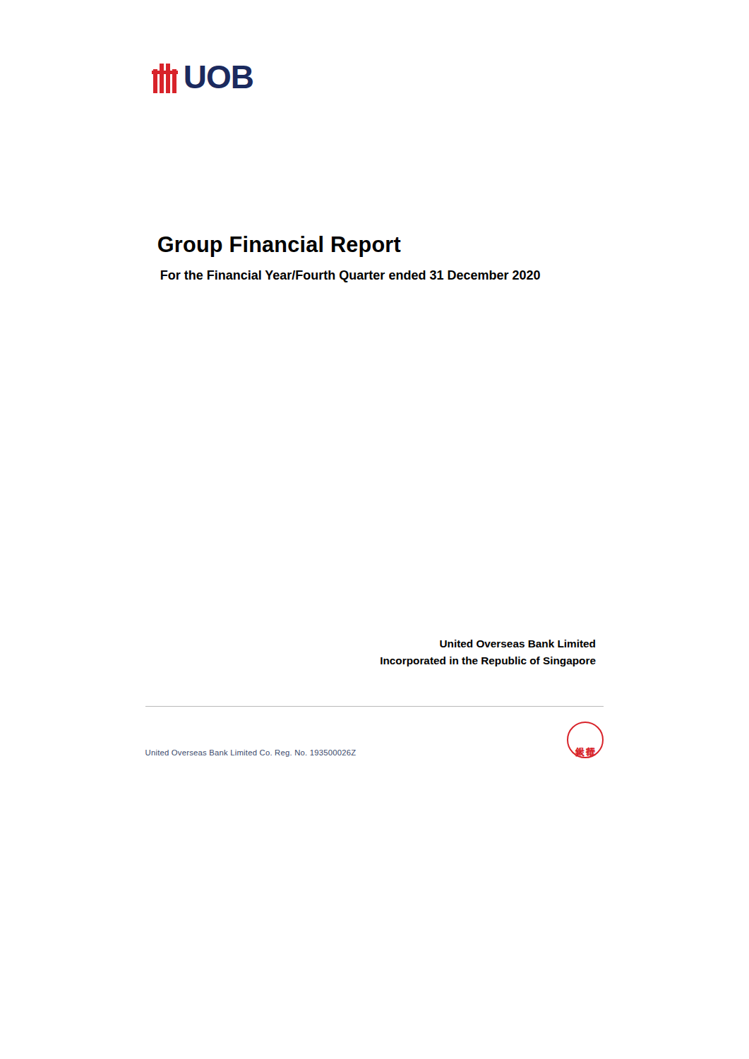UOB
Group Financial Report
For the Financial Year/Fourth Quarter ended 31 December 2020
United Overseas Bank Limited
Incorporated in the Republic of Singapore
United Overseas Bank Limited Co. Reg. No. 193500026Z
銀大 行華